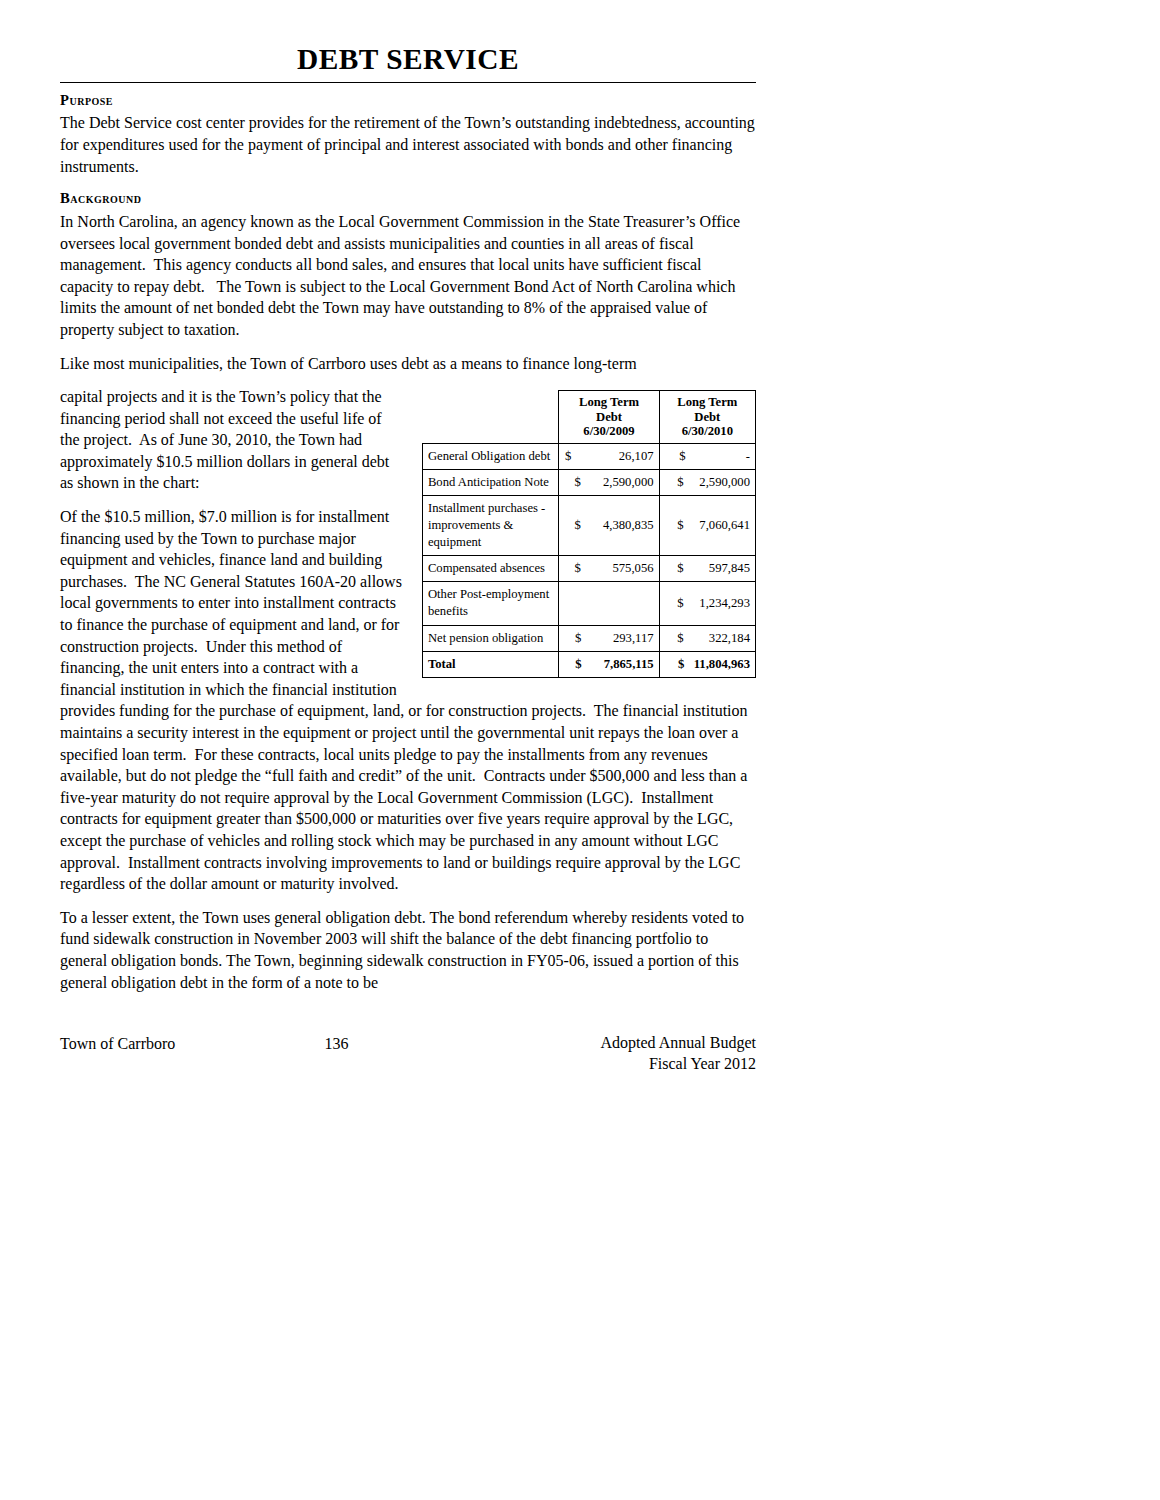DEBT SERVICE
Purpose
The Debt Service cost center provides for the retirement of the Town’s outstanding indebtedness, accounting for expenditures used for the payment of principal and interest associated with bonds and other financing instruments.
Background
In North Carolina, an agency known as the Local Government Commission in the State Treasurer’s Office oversees local government bonded debt and assists municipalities and counties in all areas of fiscal management. This agency conducts all bond sales, and ensures that local units have sufficient fiscal capacity to repay debt. The Town is subject to the Local Government Bond Act of North Carolina which limits the amount of net bonded debt the Town may have outstanding to 8% of the appraised value of property subject to taxation.
Like most municipalities, the Town of Carrboro uses debt as a means to finance long-term
| | Long Term Debt 6/30/2009 | Long Term Debt 6/30/2010 |
| --- | --- | --- |
| General Obligation debt | $ 26,107 | $ - |
| Bond Anticipation Note | $ 2,590,000 | $ 2,590,000 |
| Installment purchases - improvements & equipment | $ 4,380,835 | $ 7,060,641 |
| Compensated absences | $ 575,056 | $ 597,845 |
| Other Post-employment benefits | | $ 1,234,293 |
| Net pension obligation | $ 293,117 | $ 322,184 |
| Total | $ 7,865,115 | $ 11,804,963 |
capital projects and it is the Town’s policy that the financing period shall not exceed the useful life of the project. As of June 30, 2010, the Town had approximately $10.5 million dollars in general debt as shown in the chart:
Of the $10.5 million, $7.0 million is for installment financing used by the Town to purchase major equipment and vehicles, finance land and building purchases. The NC General Statutes 160A-20 allows local governments to enter into installment contracts to finance the purchase of equipment and land, or for construction projects. Under this method of financing, the unit enters into a contract with a financial institution in which the financial institution provides funding for the purchase of equipment, land, or for construction projects. The financial institution maintains a security interest in the equipment or project until the governmental unit repays the loan over a specified loan term. For these contracts, local units pledge to pay the installments from any revenues available, but do not pledge the “full faith and credit” of the unit. Contracts under $500,000 and less than a five-year maturity do not require approval by the Local Government Commission (LGC). Installment contracts for equipment greater than $500,000 or maturities over five years require approval by the LGC, except the purchase of vehicles and rolling stock which may be purchased in any amount without LGC approval. Installment contracts involving improvements to land or buildings require approval by the LGC regardless of the dollar amount or maturity involved.
To a lesser extent, the Town uses general obligation debt. The bond referendum whereby residents voted to fund sidewalk construction in November 2003 will shift the balance of the debt financing portfolio to general obligation bonds. The Town, beginning sidewalk construction in FY05-06, issued a portion of this general obligation debt in the form of a note to be
Town of Carrboro 136
Adopted Annual Budget
Fiscal Year 2012